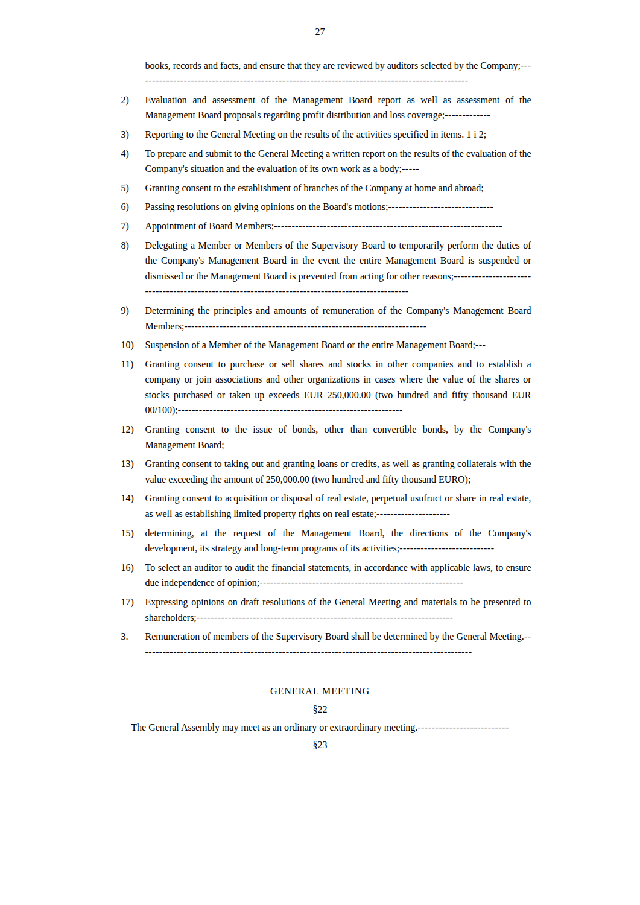27
books, records and facts, and ensure that they are reviewed by auditors selected by the Company;-----------------------------------------------------------------------------------------------
2) Evaluation and assessment of the Management Board report as well as assessment of the Management Board proposals regarding profit distribution and loss coverage;-------------
3) Reporting to the General Meeting on the results of the activities specified in items. 1 i 2;
4) To prepare and submit to the General Meeting a written report on the results of the evaluation of the Company's situation and the evaluation of its own work as a body;-----
5) Granting consent to the establishment of branches of the Company at home and abroad;
6) Passing resolutions on giving opinions on the Board's motions;------------------------------
7) Appointment of Board Members;-----------------------------------------------------------------
8) Delegating a Member or Members of the Supervisory Board to temporarily perform the duties of the Company's Management Board in the event the entire Management Board is suspended or dismissed or the Management Board is prevented from acting for other reasons;-------------------------------------------------------------------------------------------------
9) Determining the principles and amounts of remuneration of the Company's Management Board Members;---------------------------------------------------------------------
10) Suspension of a Member of the Management Board or the entire Management Board;---
11) Granting consent to purchase or sell shares and stocks in other companies and to establish a company or join associations and other organizations in cases where the value of the shares or stocks purchased or taken up exceeds EUR 250,000.00 (two hundred and fifty thousand EUR 00/100);----------------------------------------------------------------
12) Granting consent to the issue of bonds, other than convertible bonds, by the Company's Management Board;
13) Granting consent to taking out and granting loans or credits, as well as granting collaterals with the value exceeding the amount of 250,000.00 (two hundred and fifty thousand EURO);
14) Granting consent to acquisition or disposal of real estate, perpetual usufruct or share in real estate, as well as establishing limited property rights on real estate;---------------------
15) determining, at the request of the Management Board, the directions of the Company's development, its strategy and long-term programs of its activities;---------------------------
16) To select an auditor to audit the financial statements, in accordance with applicable laws, to ensure due independence of opinion;----------------------------------------------------------
17) Expressing opinions on draft resolutions of the General Meeting and materials to be presented to shareholders;-------------------------------------------------------------------------
3. Remuneration of members of the Supervisory Board shall be determined by the General Meeting.-----------------------------------------------------------------------------------------------
GENERAL MEETING
§22
The General Assembly may meet as an ordinary or extraordinary meeting.--------------------------
§23